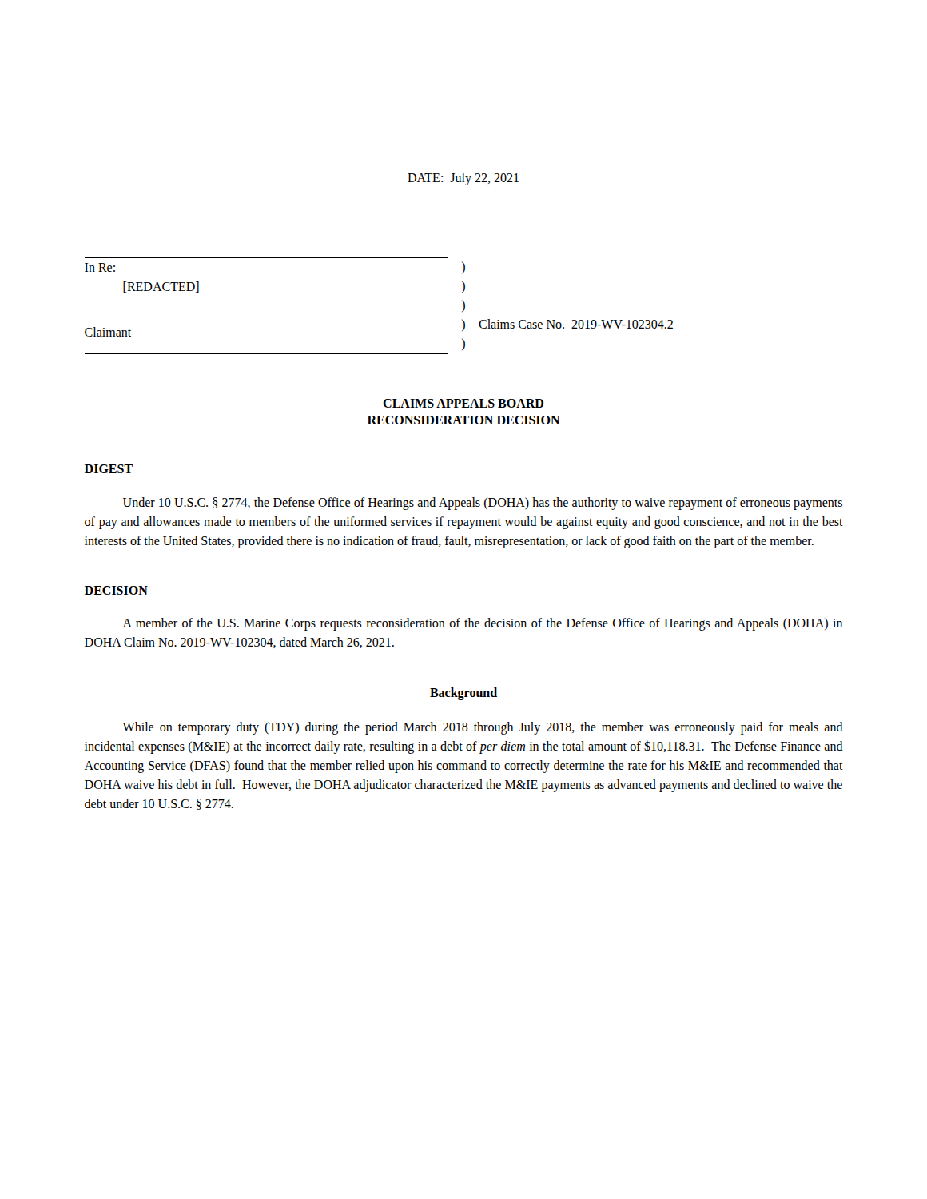DATE: July 22, 2021
| In Re: [REDACTED] Claimant | ) ) ) ) ) | Claims Case No. 2019-WV-102304.2 |
CLAIMS APPEALS BOARD
RECONSIDERATION DECISION
DIGEST
Under 10 U.S.C. § 2774, the Defense Office of Hearings and Appeals (DOHA) has the authority to waive repayment of erroneous payments of pay and allowances made to members of the uniformed services if repayment would be against equity and good conscience, and not in the best interests of the United States, provided there is no indication of fraud, fault, misrepresentation, or lack of good faith on the part of the member.
DECISION
A member of the U.S. Marine Corps requests reconsideration of the decision of the Defense Office of Hearings and Appeals (DOHA) in DOHA Claim No. 2019-WV-102304, dated March 26, 2021.
Background
While on temporary duty (TDY) during the period March 2018 through July 2018, the member was erroneously paid for meals and incidental expenses (M&IE) at the incorrect daily rate, resulting in a debt of per diem in the total amount of $10,118.31. The Defense Finance and Accounting Service (DFAS) found that the member relied upon his command to correctly determine the rate for his M&IE and recommended that DOHA waive his debt in full. However, the DOHA adjudicator characterized the M&IE payments as advanced payments and declined to waive the debt under 10 U.S.C. § 2774.